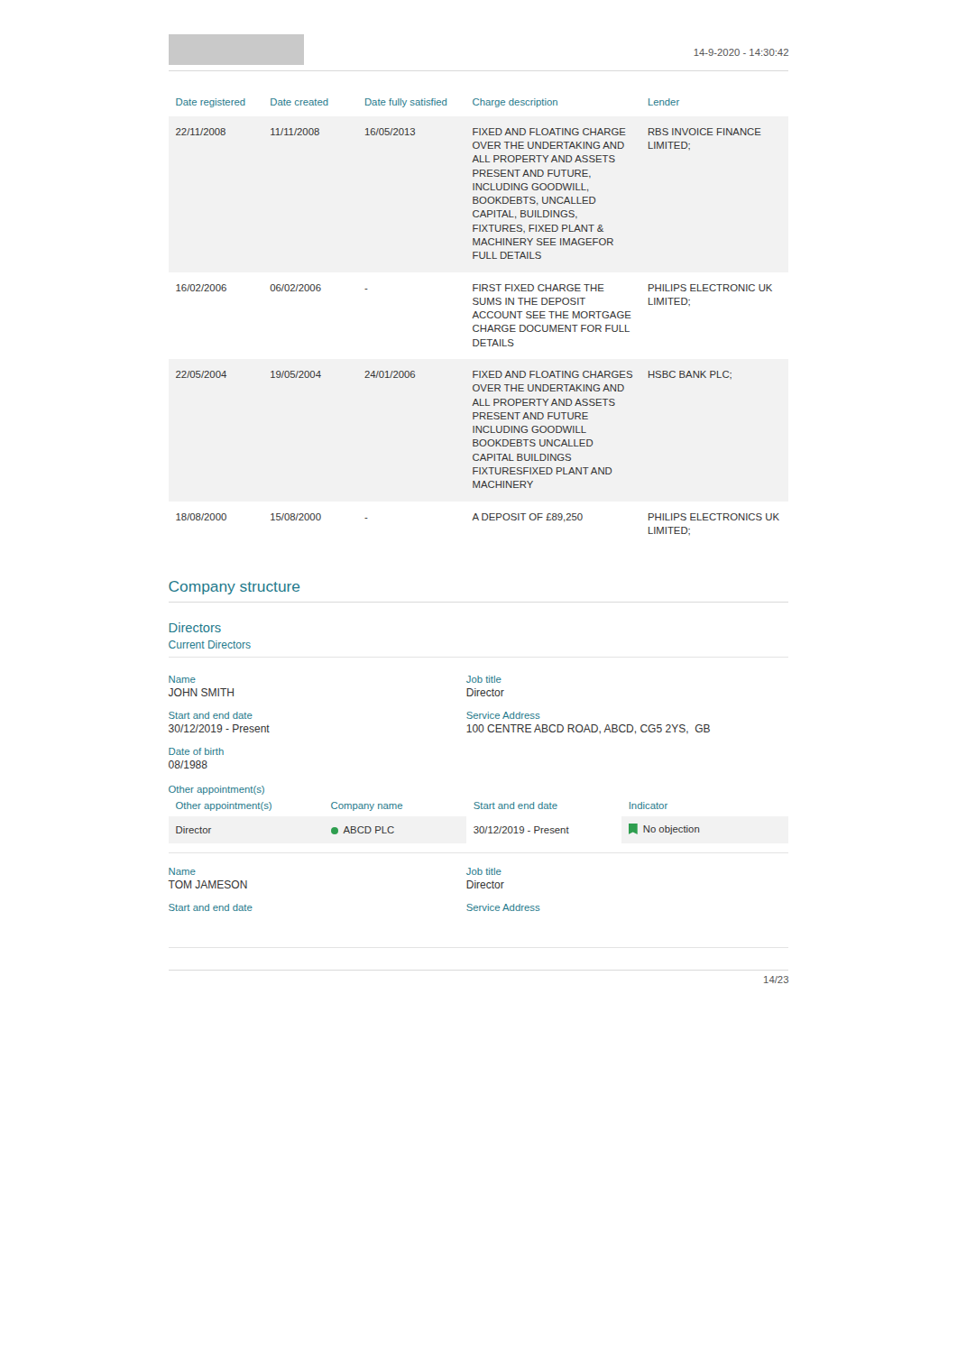14-9-2020 - 14:30:42
| Date registered | Date created | Date fully satisfied | Charge description | Lender |
| --- | --- | --- | --- | --- |
| 22/11/2008 | 11/11/2008 | 16/05/2013 | FIXED AND FLOATING CHARGE OVER THE UNDERTAKING AND ALL PROPERTY AND ASSETS PRESENT AND FUTURE, INCLUDING GOODWILL, BOOKDEBTS, UNCALLED CAPITAL, BUILDINGS, FIXTURES, FIXED PLANT & MACHINERY SEE IMAGEFOR FULL DETAILS | RBS INVOICE FINANCE LIMITED; |
| 16/02/2006 | 06/02/2006 | - | FIRST FIXED CHARGE THE SUMS IN THE DEPOSIT ACCOUNT SEE THE MORTGAGE CHARGE DOCUMENT FOR FULL DETAILS | PHILIPS ELECTRONIC UK LIMITED; |
| 22/05/2004 | 19/05/2004 | 24/01/2006 | FIXED AND FLOATING CHARGES OVER THE UNDERTAKING AND ALL PROPERTY AND ASSETS PRESENT AND FUTURE INCLUDING GOODWILL BOOKDEBTS UNCALLED CAPITAL BUILDINGS FIXTURESFIXED PLANT AND MACHINERY | HSBC BANK PLC; |
| 18/08/2000 | 15/08/2000 | - | A DEPOSIT OF £89,250 | PHILIPS ELECTRONICS UK LIMITED; |
Company structure
Directors
Current Directors
Name
JOHN SMITH
Start and end date
30/12/2019 - Present
Date of birth
08/1988
Job title
Director
Service Address
100 CENTRE ABCD ROAD, ABCD, CG5 2YS, GB
Other appointment(s)
| Other appointment(s) | Company name | Start and end date | Indicator |
| --- | --- | --- | --- |
| Director | ABCD PLC | 30/12/2019 - Present | No objection |
Name
TOM JAMESON
Start and end date
Job title
Director
Service Address
14/23